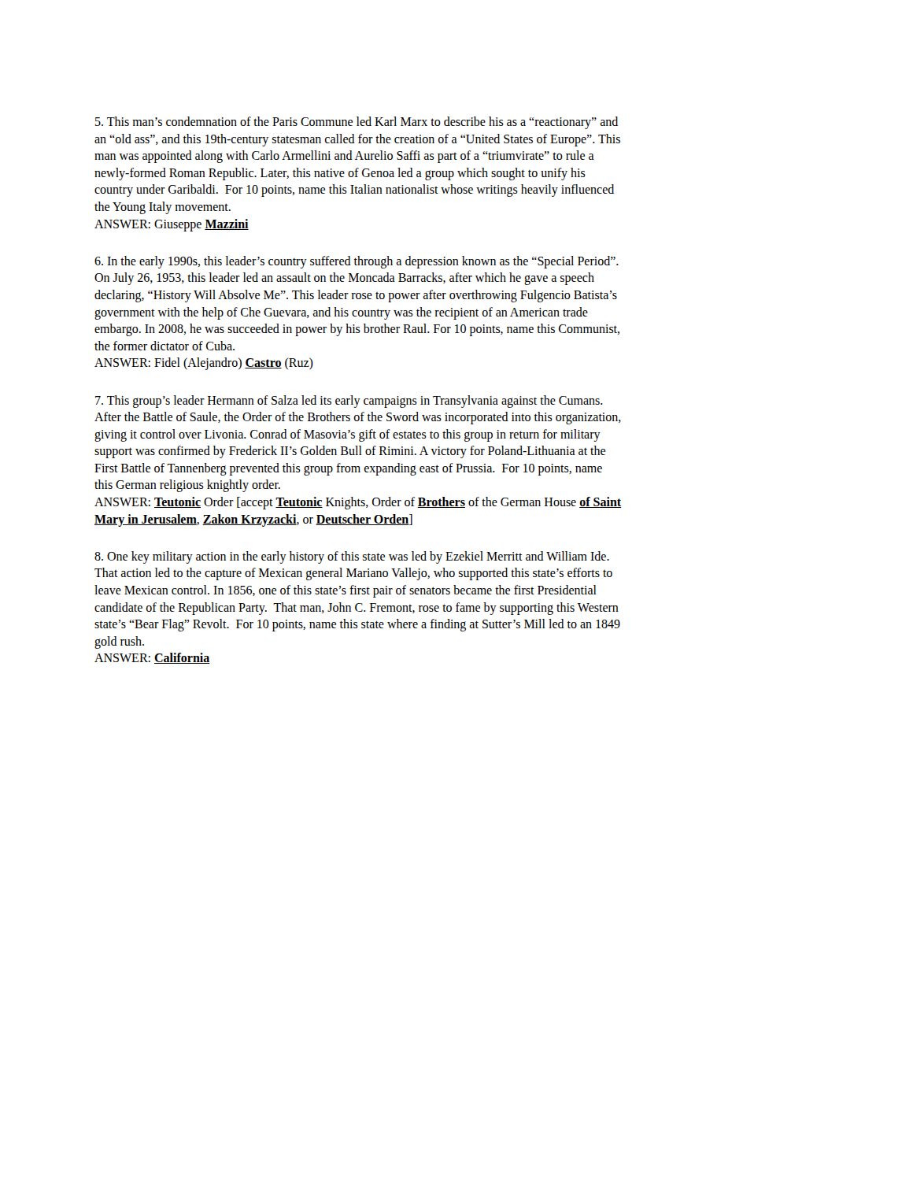5. This man’s condemnation of the Paris Commune led Karl Marx to describe his as a “reactionary” and an “old ass”, and this 19th-century statesman called for the creation of a “United States of Europe”. This man was appointed along with Carlo Armellini and Aurelio Saffi as part of a “triumvirate” to rule a newly-formed Roman Republic. Later, this native of Genoa led a group which sought to unify his country under Garibaldi. For 10 points, name this Italian nationalist whose writings heavily influenced the Young Italy movement.
ANSWER: Giuseppe Mazzini
6. In the early 1990s, this leader’s country suffered through a depression known as the “Special Period”. On July 26, 1953, this leader led an assault on the Moncada Barracks, after which he gave a speech declaring, “History Will Absolve Me”. This leader rose to power after overthrowing Fulgencio Batista’s government with the help of Che Guevara, and his country was the recipient of an American trade embargo. In 2008, he was succeeded in power by his brother Raul. For 10 points, name this Communist, the former dictator of Cuba.
ANSWER: Fidel (Alejandro) Castro (Ruz)
7. This group’s leader Hermann of Salza led its early campaigns in Transylvania against the Cumans. After the Battle of Saule, the Order of the Brothers of the Sword was incorporated into this organization, giving it control over Livonia. Conrad of Masovia’s gift of estates to this group in return for military support was confirmed by Frederick II’s Golden Bull of Rimini. A victory for Poland-Lithuania at the First Battle of Tannenberg prevented this group from expanding east of Prussia. For 10 points, name this German religious knightly order.
ANSWER: Teutonic Order [accept Teutonic Knights, Order of Brothers of the German House of Saint Mary in Jerusalem, Zakon Krzyzacki, or Deutscher Orden]
8. One key military action in the early history of this state was led by Ezekiel Merritt and William Ide. That action led to the capture of Mexican general Mariano Vallejo, who supported this state’s efforts to leave Mexican control. In 1856, one of this state’s first pair of senators became the first Presidential candidate of the Republican Party. That man, John C. Fremont, rose to fame by supporting this Western state’s “Bear Flag” Revolt. For 10 points, name this state where a finding at Sutter’s Mill led to an 1849 gold rush.
ANSWER: California